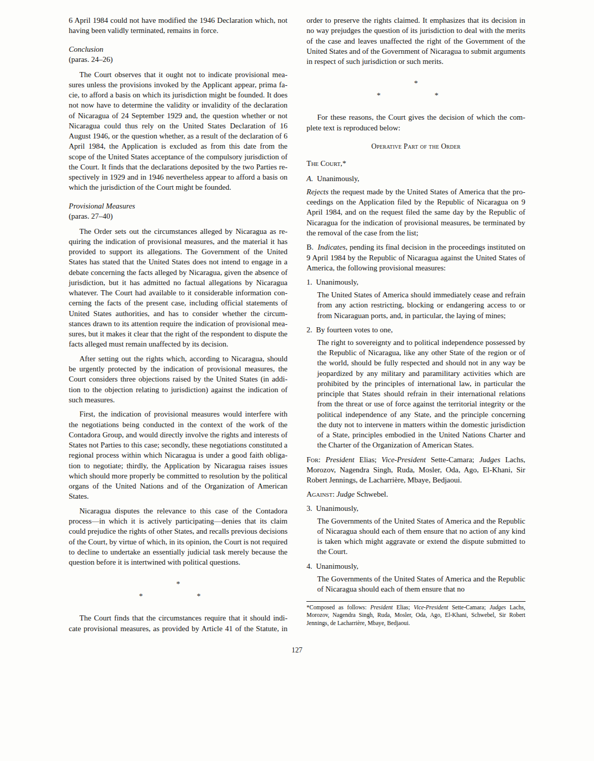6 April 1984 could not have modified the 1946 Declaration which, not having been validly terminated, remains in force.
Conclusion
(paras. 24–26)
The Court observes that it ought not to indicate provisional measures unless the provisions invoked by the Applicant appear, prima facie, to afford a basis on which its jurisdiction might be founded. It does not now have to determine the validity or invalidity of the declaration of Nicaragua of 24 September 1929 and, the question whether or not Nicaragua could thus rely on the United States Declaration of 16 August 1946, or the question whether, as a result of the declaration of 6 April 1984, the Application is excluded as from this date from the scope of the United States acceptance of the compulsory jurisdiction of the Court. It finds that the declarations deposited by the two Parties respectively in 1929 and in 1946 nevertheless appear to afford a basis on which the jurisdiction of the Court might be founded.
Provisional Measures
(paras. 27–40)
The Order sets out the circumstances alleged by Nicaragua as requiring the indication of provisional measures, and the material it has provided to support its allegations. The Government of the United States has stated that the United States does not intend to engage in a debate concerning the facts alleged by Nicaragua, given the absence of jurisdiction, but it has admitted no factual allegations by Nicaragua whatever. The Court had available to it considerable information concerning the facts of the present case, including official statements of United States authorities, and has to consider whether the circumstances drawn to its attention require the indication of provisional measures, but it makes it clear that the right of the respondent to dispute the facts alleged must remain unaffected by its decision.
After setting out the rights which, according to Nicaragua, should be urgently protected by the indication of provisional measures, the Court considers three objections raised by the United States (in addition to the objection relating to jurisdiction) against the indication of such measures.
First, the indication of provisional measures would interfere with the negotiations being conducted in the context of the work of the Contadora Group, and would directly involve the rights and interests of States not Parties to this case; secondly, these negotiations constituted a regional process within which Nicaragua is under a good faith obligation to negotiate; thirdly, the Application by Nicaragua raises issues which should more properly be committed to resolution by the political organs of the United Nations and of the Organization of American States.
Nicaragua disputes the relevance to this case of the Contadora process—in which it is actively participating—denies that its claim could prejudice the rights of other States, and recalls previous decisions of the Court, by virtue of which, in its opinion, the Court is not required to decline to undertake an essentially judicial task merely because the question before it is intertwined with political questions.
* * *
The Court finds that the circumstances require that it should indicate provisional measures, as provided by Article 41 of the Statute, in order to preserve the rights claimed. It emphasizes that its decision in no way prejudges the question of its jurisdiction to deal with the merits of the case and leaves unaffected the right of the Government of the United States and of the Government of Nicaragua to submit arguments in respect of such jurisdiction or such merits.
* * *
For these reasons, the Court gives the decision of which the complete text is reproduced below:
Operative Part of the Order
The Court,*
A. Unanimously,
Rejects the request made by the United States of America that the proceedings on the Application filed by the Republic of Nicaragua on 9 April 1984, and on the request filed the same day by the Republic of Nicaragua for the indication of provisional measures, be terminated by the removal of the case from the list;
B. Indicates, pending its final decision in the proceedings instituted on 9 April 1984 by the Republic of Nicaragua against the United States of America, the following provisional measures:
1. Unanimously,
The United States of America should immediately cease and refrain from any action restricting, blocking or endangering access to or from Nicaraguan ports, and, in particular, the laying of mines;
2. By fourteen votes to one,
The right to sovereignty and to political independence possessed by the Republic of Nicaragua, like any other State of the region or of the world, should be fully respected and should not in any way be jeopardized by any military and paramilitary activities which are prohibited by the principles of international law, in particular the principle that States should refrain in their international relations from the threat or use of force against the territorial integrity or the political independence of any State, and the principle concerning the duty not to intervene in matters within the domestic jurisdiction of a State, principles embodied in the United Nations Charter and the Charter of the Organization of American States.
For: President Elias; Vice-President Sette-Camara; Judges Lachs, Morozov, Nagendra Singh, Ruda, Mosler, Oda, Ago, El-Khani, Sir Robert Jennings, de Lacharrière, Mbaye, Bedjaoui.
Against: Judge Schwebel.
3. Unanimously,
The Governments of the United States of America and the Republic of Nicaragua should each of them ensure that no action of any kind is taken which might aggravate or extend the dispute submitted to the Court.
4. Unanimously,
The Governments of the United States of America and the Republic of Nicaragua should each of them ensure that no
*Composed as follows: President Elias; Vice-President Sette-Camara; Judges Lachs, Morozov, Nagendra Singh, Ruda, Mosler, Oda, Ago, El-Khani, Schwebel, Sir Robert Jennings, de Lacharrière, Mbaye, Bedjaoui.
127